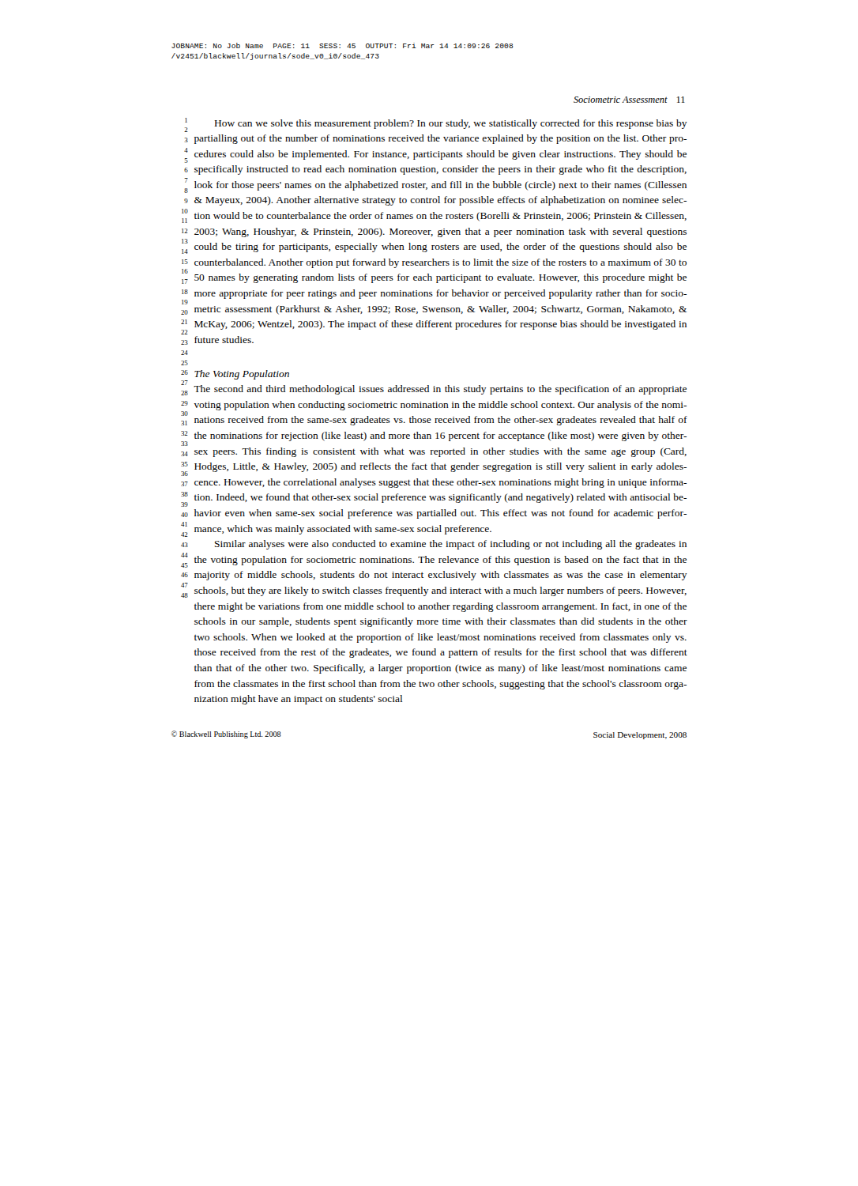JOBNAME: No Job Name PAGE: 11 SESS: 45 OUTPUT: Fri Mar 14 14:09:26 2008 /v2451/blackwell/journals/sode_v0_i0/sode_473
Sociometric Assessment 11
123456789101112131415161718192021222324252627282930313233343536373839404142434445464748
How can we solve this measurement problem? In our study, we statistically corrected for this response bias by partialling out of the number of nominations received the variance explained by the position on the list. Other procedures could also be implemented. For instance, participants should be given clear instructions. They should be specifically instructed to read each nomination question, consider the peers in their grade who fit the description, look for those peers' names on the alphabetized roster, and fill in the bubble (circle) next to their names (Cillessen & Mayeux, 2004). Another alternative strategy to control for possible effects of alphabetization on nominee selection would be to counterbalance the order of names on the rosters (Borelli & Prinstein, 2006; Prinstein & Cillessen, 2003; Wang, Houshyar, & Prinstein, 2006). Moreover, given that a peer nomination task with several questions could be tiring for participants, especially when long rosters are used, the order of the questions should also be counterbalanced. Another option put forward by researchers is to limit the size of the rosters to a maximum of 30 to 50 names by generating random lists of peers for each participant to evaluate. However, this procedure might be more appropriate for peer ratings and peer nominations for behavior or perceived popularity rather than for sociometric assessment (Parkhurst & Asher, 1992; Rose, Swenson, & Waller, 2004; Schwartz, Gorman, Nakamoto, & McKay, 2006; Wentzel, 2003). The impact of these different procedures for response bias should be investigated in future studies.
The Voting Population
The second and third methodological issues addressed in this study pertains to the specification of an appropriate voting population when conducting sociometric nomination in the middle school context. Our analysis of the nominations received from the same-sex gradeates vs. those received from the other-sex gradeates revealed that half of the nominations for rejection (like least) and more than 16 percent for acceptance (like most) were given by other-sex peers. This finding is consistent with what was reported in other studies with the same age group (Card, Hodges, Little, & Hawley, 2005) and reflects the fact that gender segregation is still very salient in early adolescence. However, the correlational analyses suggest that these other-sex nominations might bring in unique information. Indeed, we found that other-sex social preference was significantly (and negatively) related with antisocial behavior even when same-sex social preference was partialled out. This effect was not found for academic performance, which was mainly associated with same-sex social preference.
Similar analyses were also conducted to examine the impact of including or not including all the gradeates in the voting population for sociometric nominations. The relevance of this question is based on the fact that in the majority of middle schools, students do not interact exclusively with classmates as was the case in elementary schools, but they are likely to switch classes frequently and interact with a much larger numbers of peers. However, there might be variations from one middle school to another regarding classroom arrangement. In fact, in one of the schools in our sample, students spent significantly more time with their classmates than did students in the other two schools. When we looked at the proportion of like least/most nominations received from classmates only vs. those received from the rest of the gradeates, we found a pattern of results for the first school that was different than that of the other two. Specifically, a larger proportion (twice as many) of like least/most nominations came from the classmates in the first school than from the two other schools, suggesting that the school's classroom organization might have an impact on students' social
© Blackwell Publishing Ltd. 2008
Social Development, 2008